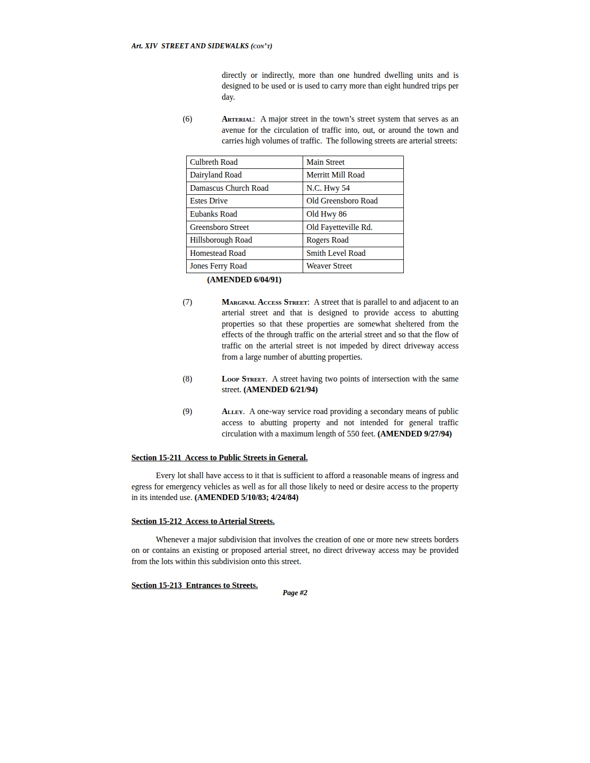Art. XIV STREET AND SIDEWALKS (con’t)
directly or indirectly, more than one hundred dwelling units and is designed to be used or is used to carry more than eight hundred trips per day.
(6)
Arterial: A major street in the town’s street system that serves as an avenue for the circulation of traffic into, out, or around the town and carries high volumes of traffic. The following streets are arterial streets:
| Culbreth Road | Main Street |
| Dairyland Road | Merritt Mill Road |
| Damascus Church Road | N.C. Hwy 54 |
| Estes Drive | Old Greensboro Road |
| Eubanks Road | Old Hwy 86 |
| Greensboro Street | Old Fayetteville Rd. |
| Hillsborough Road | Rogers Road |
| Homestead Road | Smith Level Road |
| Jones Ferry Road | Weaver Street |
(AMENDED 6/04/91)
(7)
Marginal Access Street: A street that is parallel to and adjacent to an arterial street and that is designed to provide access to abutting properties so that these properties are somewhat sheltered from the effects of the through traffic on the arterial street and so that the flow of traffic on the arterial street is not impeded by direct driveway access from a large number of abutting properties.
(8)
Loop Street. A street having two points of intersection with the same street. (AMENDED 6/21/94)
(9)
Alley. A one-way service road providing a secondary means of public access to abutting property and not intended for general traffic circulation with a maximum length of 550 feet. (AMENDED 9/27/94)
Section 15-211 Access to Public Streets in General.
Every lot shall have access to it that is sufficient to afford a reasonable means of ingress and egress for emergency vehicles as well as for all those likely to need or desire access to the property in its intended use. (AMENDED 5/10/83; 4/24/84)
Section 15-212 Access to Arterial Streets.
Whenever a major subdivision that involves the creation of one or more new streets borders on or contains an existing or proposed arterial street, no direct driveway access may be provided from the lots within this subdivision onto this street.
Section 15-213 Entrances to Streets.
Page #2